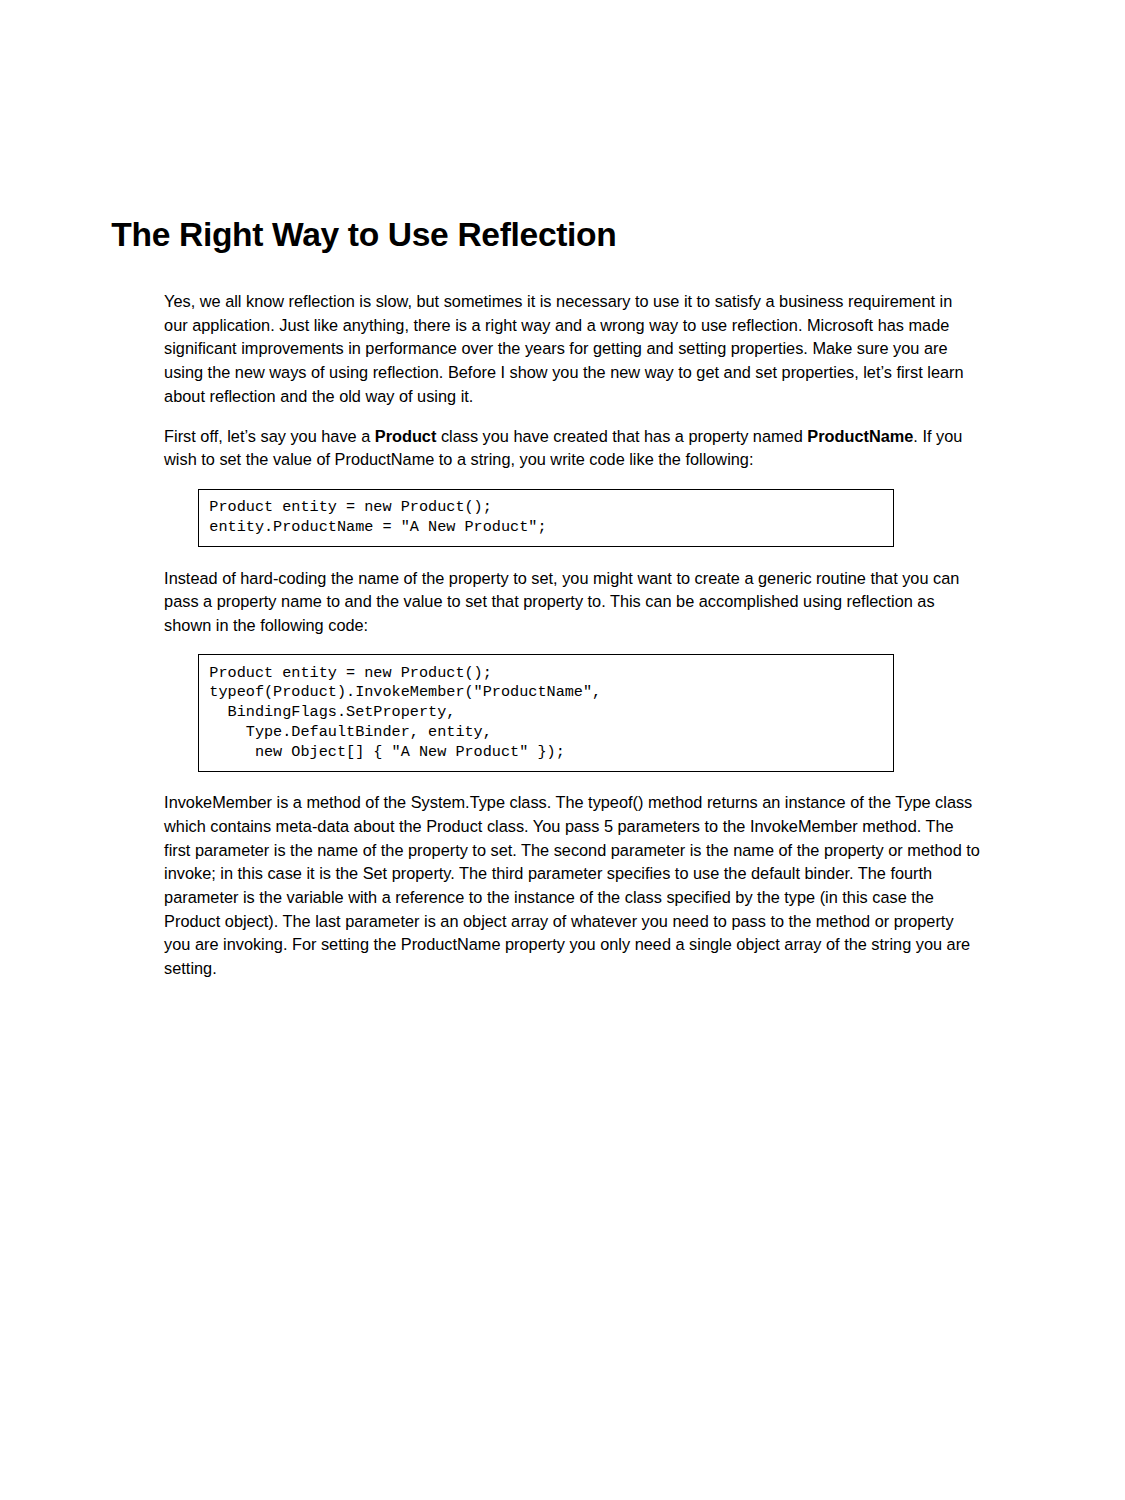The Right Way to Use Reflection
Yes, we all know reflection is slow, but sometimes it is necessary to use it to satisfy a business requirement in our application. Just like anything, there is a right way and a wrong way to use reflection. Microsoft has made significant improvements in performance over the years for getting and setting properties. Make sure you are using the new ways of using reflection. Before I show you the new way to get and set properties, let’s first learn about reflection and the old way of using it.
First off, let’s say you have a Product class you have created that has a property named ProductName. If you wish to set the value of ProductName to a string, you write code like the following:
Product entity = new Product();
entity.ProductName = "A New Product";
Instead of hard-coding the name of the property to set, you might want to create a generic routine that you can pass a property name to and the value to set that property to. This can be accomplished using reflection as shown in the following code:
Product entity = new Product();
typeof(Product).InvokeMember("ProductName",
  BindingFlags.SetProperty,
    Type.DefaultBinder, entity,
     new Object[] { "A New Product" });
InvokeMember is a method of the System.Type class. The typeof() method returns an instance of the Type class which contains meta-data about the Product class. You pass 5 parameters to the InvokeMember method. The first parameter is the name of the property to set. The second parameter is the name of the property or method to invoke; in this case it is the Set property. The third parameter specifies to use the default binder. The fourth parameter is the variable with a reference to the instance of the class specified by the type (in this case the Product object). The last parameter is an object array of whatever you need to pass to the method or property you are invoking. For setting the ProductName property you only need a single object array of the string you are setting.